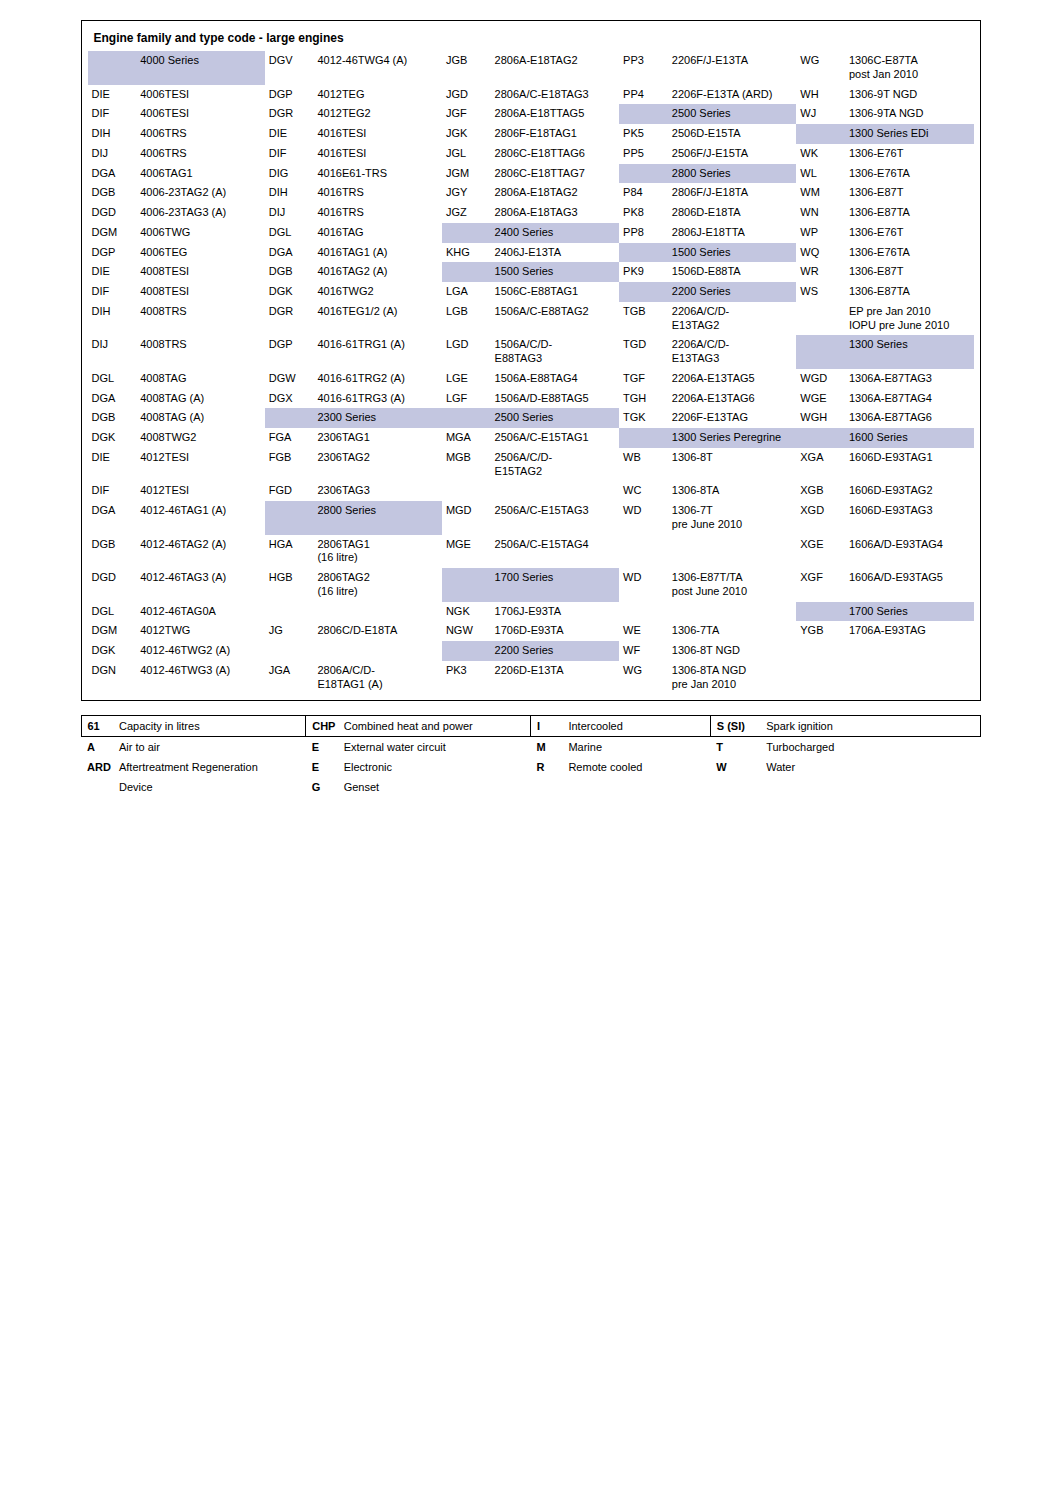Engine family and type code - large engines
| | 4000 Series | DGV | 4012-46TWG4 (A) | JGB | 2806A-E18TAG2 | PP3 | 2206F/J-E13TA | WG | 1306C-E87TA post Jan 2010 |
| DIE | 4006TESI | DGP | 4012TEG | JGD | 2806A/C-E18TAG3 | PP4 | 2206F-E13TA (ARD) | WH | 1306-9T NGD |
| DIF | 4006TESI | DGR | 4012TEG2 | JGF | 2806A-E18TTAG5 | | 2500 Series | WJ | 1306-9TA NGD |
| DIH | 4006TRS | DIE | 4016TESI | JGK | 2806F-E18TAG1 | PK5 | 2506D-E15TA | | 1300 Series EDi |
| DIJ | 4006TRS | DIF | 4016TESI | JGL | 2806C-E18TTAG6 | PP5 | 2506F/J-E15TA | WK | 1306-E76T |
| DGA | 4006TAG1 | DIG | 4016E61-TRS | JGM | 2806C-E18TTAG7 | | 2800 Series | WL | 1306-E76TA |
| DGB | 4006-23TAG2 (A) | DIH | 4016TRS | JGY | 2806A-E18TAG2 | P84 | 2806F/J-E18TA | WM | 1306-E87T |
| DGD | 4006-23TAG3 (A) | DIJ | 4016TRS | JGZ | 2806A-E18TAG3 | PK8 | 2806D-E18TA | WN | 1306-E87TA |
| DGM | 4006TWG | DGL | 4016TAG | | 2400 Series | PP8 | 2806J-E18TTA | WP | 1306-E76T |
| DGP | 4006TEG | DGA | 4016TAG1 (A) | KHG | 2406J-E13TA | | 1500 Series | WQ | 1306-E76TA |
| DIE | 4008TESI | DGB | 4016TAG2 (A) | | 1500 Series | PK9 | 1506D-E88TA | WR | 1306-E87T |
| DIF | 4008TESI | DGK | 4016TWG2 | LGA | 1506C-E88TAG1 | | 2200 Series | WS | 1306-E87TA |
| DIH | 4008TRS | DGR | 4016TEG1/2 (A) | LGB | 1506A/C-E88TAG2 | TGB | 2206A/C/D- E13TAG2 | | EP pre Jan 2010 IOPU pre June 2010 |
| DIJ | 4008TRS | DGP | 4016-61TRG1 (A) | LGD | 1506A/C/D- E88TAG3 | TGD | 2206A/C/D- E13TAG3 | | 1300 Series |
| DGL | 4008TAG | DGW | 4016-61TRG2 (A) | LGE | 1506A-E88TAG4 | TGF | 2206A-E13TAG5 | WGD | 1306A-E87TAG3 |
| DGA | 4008TAG (A) | DGX | 4016-61TRG3 (A) | LGF | 1506A/D-E88TAG5 | TGH | 2206A-E13TAG6 | WGE | 1306A-E87TAG4 |
| DGB | 4008TAG (A) | | 2300 Series | | 2500 Series | TGK | 2206F-E13TAG | WGH | 1306A-E87TAG6 |
| DGK | 4008TWG2 | FGA | 2306TAG1 | MGA | 2506A/C-E15TAG1 | | 1300 Series Peregrine | | 1600 Series |
| DIE | 4012TESI | FGB | 2306TAG2 | MGB | 2506A/C/D- E15TAG2 | WB | 1306-8T | XGA | 1606D-E93TAG1 |
| DIF | 4012TESI | FGD | 2306TAG3 | | | WC | 1306-8TA | XGB | 1606D-E93TAG2 |
| DGA | 4012-46TAG1 (A) | | 2800 Series | MGD | 2506A/C-E15TAG3 | WD | 1306-7T pre June 2010 | XGD | 1606D-E93TAG3 |
| DGB | 4012-46TAG2 (A) | HGA | 2806TAG1 (16 litre) | MGE | 2506A/C-E15TAG4 | | | XGE | 1606A/D-E93TAG4 |
| DGD | 4012-46TAG3 (A) | HGB | 2806TAG2 (16 litre) | | 1700 Series | WD | 1306-E87T/TA post June 2010 | XGF | 1606A/D-E93TAG5 |
| DGL | 4012-46TAG0A | | | NGK | 1706J-E93TA | | | | 1700 Series |
| DGM | 4012TWG | JG | 2806C/D-E18TA | NGW | 1706D-E93TA | WE | 1306-7TA | YGB | 1706A-E93TAG |
| DGK | 4012-46TWG2 (A) | | | | 2200 Series | WF | 1306-8T NGD | | |
| DGN | 4012-46TWG3 (A) | JGA | 2806A/C/D- E18TAG1 (A) | PK3 | 2206D-E13TA | WG | 1306-8TA NGD pre Jan 2010 | | |
| 61 | Capacity in litres | CHP | Combined heat and power | I | Intercooled | S (SI) | Spark ignition |
| A | Air to air | E | External water circuit | M | Marine | T | Turbocharged |
| ARD | Aftertreatment Regeneration | E | Electronic | R | Remote cooled | W | Water |
| | Device | G | Genset | | | | |